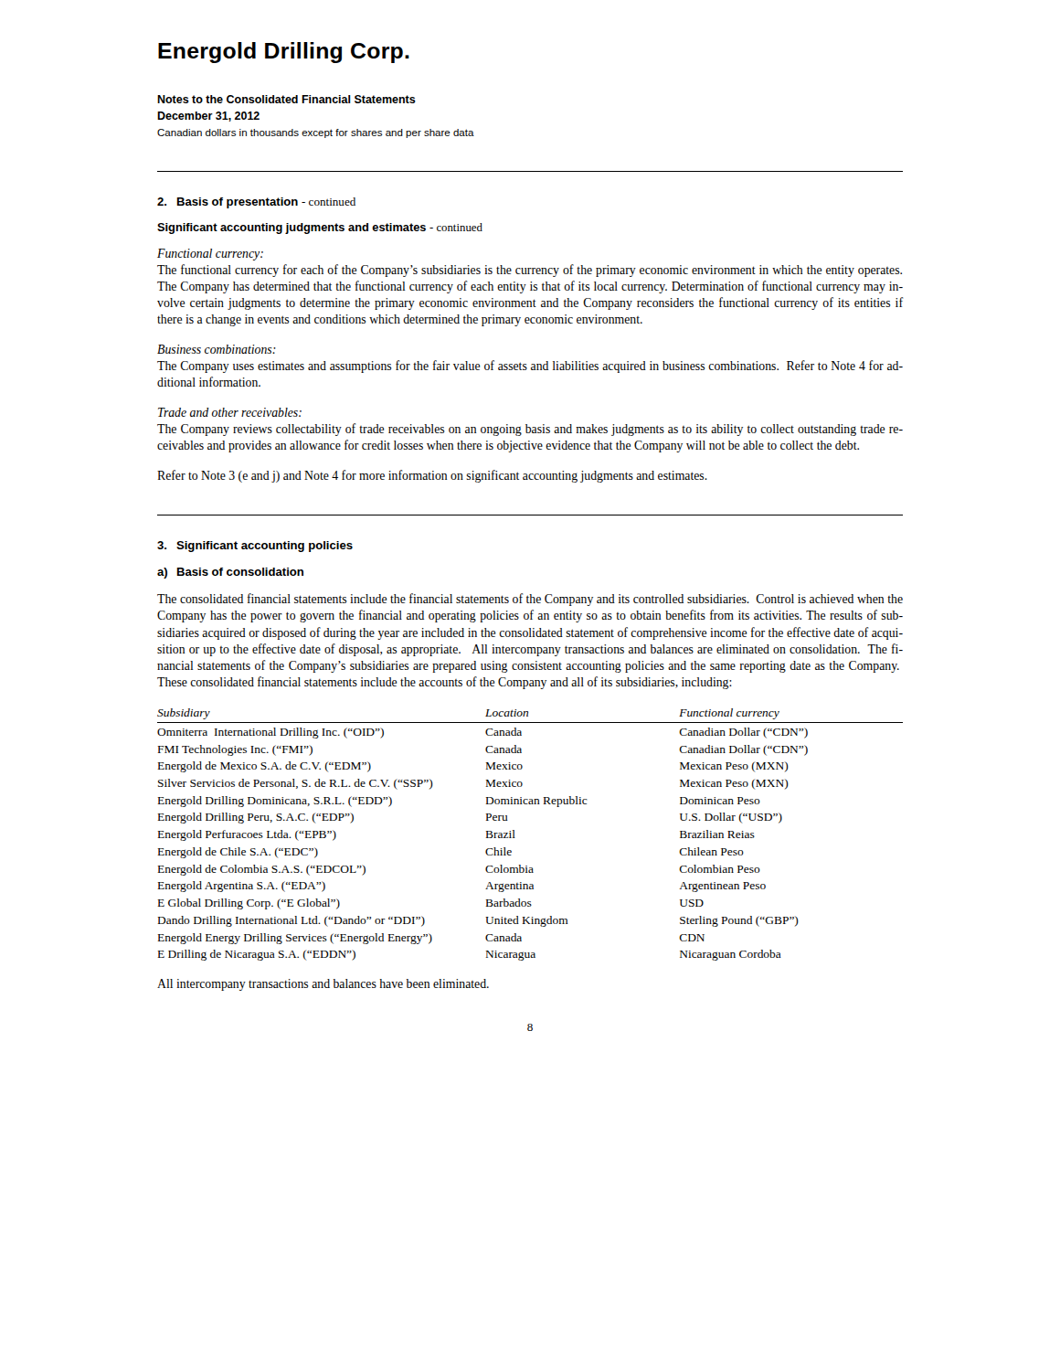Energold Drilling Corp.
Notes to the Consolidated Financial Statements
December 31, 2012
Canadian dollars in thousands except for shares and per share data
2. Basis of presentation - continued
Significant accounting judgments and estimates - continued
Functional currency:
The functional currency for each of the Company’s subsidiaries is the currency of the primary economic environment in which the entity operates. The Company has determined that the functional currency of each entity is that of its local currency. Determination of functional currency may involve certain judgments to determine the primary economic environment and the Company reconsiders the functional currency of its entities if there is a change in events and conditions which determined the primary economic environment.
Business combinations:
The Company uses estimates and assumptions for the fair value of assets and liabilities acquired in business combinations. Refer to Note 4 for additional information.
Trade and other receivables:
The Company reviews collectability of trade receivables on an ongoing basis and makes judgments as to its ability to collect outstanding trade receivables and provides an allowance for credit losses when there is objective evidence that the Company will not be able to collect the debt.
Refer to Note 3 (e and j) and Note 4 for more information on significant accounting judgments and estimates.
3. Significant accounting policies
a) Basis of consolidation
The consolidated financial statements include the financial statements of the Company and its controlled subsidiaries. Control is achieved when the Company has the power to govern the financial and operating policies of an entity so as to obtain benefits from its activities. The results of subsidiaries acquired or disposed of during the year are included in the consolidated statement of comprehensive income for the effective date of acquisition or up to the effective date of disposal, as appropriate. All intercompany transactions and balances are eliminated on consolidation. The financial statements of the Company’s subsidiaries are prepared using consistent accounting policies and the same reporting date as the Company. These consolidated financial statements include the accounts of the Company and all of its subsidiaries, including:
| Subsidiary | Location | Functional currency |
| --- | --- | --- |
| Omniterra International Drilling Inc. (“OID”) | Canada | Canadian Dollar (“CDN”) |
| FMI Technologies Inc. (“FMI”) | Canada | Canadian Dollar (“CDN”) |
| Energold de Mexico S.A. de C.V. (“EDM”) | Mexico | Mexican Peso (MXN) |
| Silver Servicios de Personal, S. de R.L. de C.V. (“SSP”) | Mexico | Mexican Peso (MXN) |
| Energold Drilling Dominicana, S.R.L. (“EDD”) | Dominican Republic | Dominican Peso |
| Energold Drilling Peru, S.A.C. (“EDP”) | Peru | U.S. Dollar (“USD”) |
| Energold Perfuracoes Ltda. (“EPB”) | Brazil | Brazilian Reias |
| Energold de Chile S.A. (“EDC”) | Chile | Chilean Peso |
| Energold de Colombia S.A.S. (“EDCOL”) | Colombia | Colombian Peso |
| Energold Argentina S.A. (“EDA”) | Argentina | Argentinean Peso |
| E Global Drilling Corp. (“E Global”) | Barbados | USD |
| Dando Drilling International Ltd. (“Dando” or “DDI”) | United Kingdom | Sterling Pound (“GBP”) |
| Energold Energy Drilling Services (“Energold Energy”) | Canada | CDN |
| E Drilling de Nicaragua S.A. (“EDDN”) | Nicaragua | Nicaraguan Cordoba |
All intercompany transactions and balances have been eliminated.
8